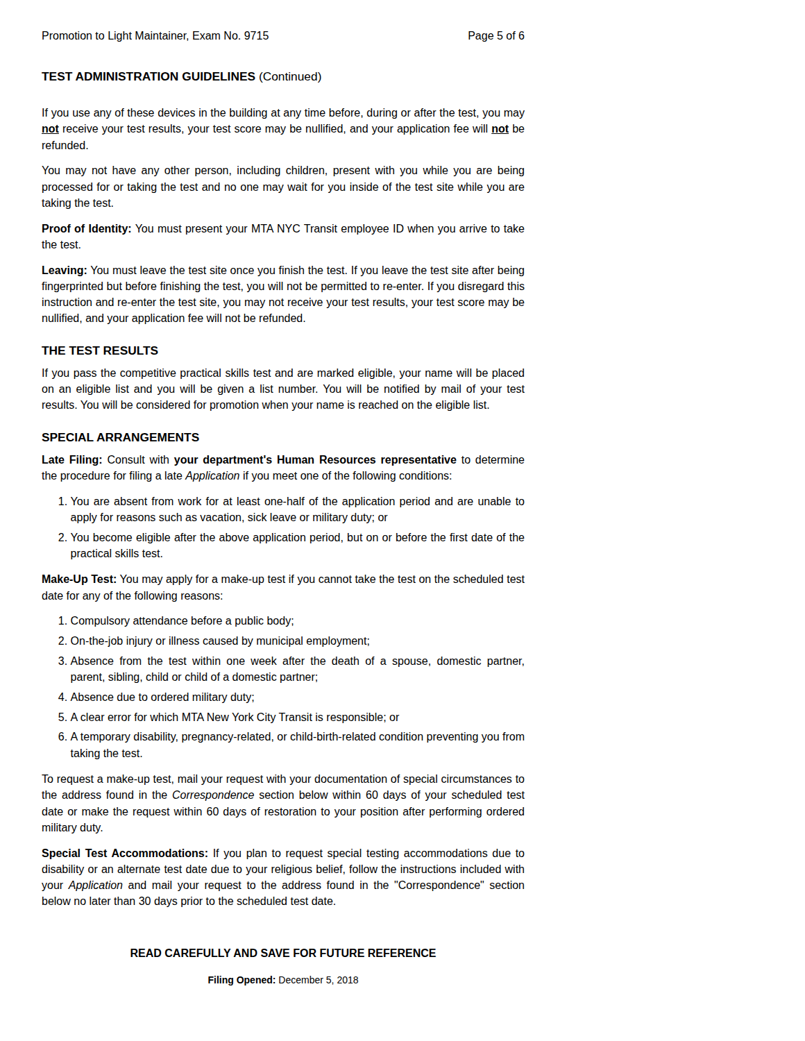Promotion to Light Maintainer, Exam No. 9715
Page 5 of 6
TEST ADMINISTRATION GUIDELINES (Continued)
If you use any of these devices in the building at any time before, during or after the test, you may not receive your test results, your test score may be nullified, and your application fee will not be refunded.
You may not have any other person, including children, present with you while you are being processed for or taking the test and no one may wait for you inside of the test site while you are taking the test.
Proof of Identity: You must present your MTA NYC Transit employee ID when you arrive to take the test.
Leaving: You must leave the test site once you finish the test. If you leave the test site after being fingerprinted but before finishing the test, you will not be permitted to re-enter. If you disregard this instruction and re-enter the test site, you may not receive your test results, your test score may be nullified, and your application fee will not be refunded.
THE TEST RESULTS
If you pass the competitive practical skills test and are marked eligible, your name will be placed on an eligible list and you will be given a list number. You will be notified by mail of your test results. You will be considered for promotion when your name is reached on the eligible list.
SPECIAL ARRANGEMENTS
Late Filing: Consult with your department's Human Resources representative to determine the procedure for filing a late Application if you meet one of the following conditions:
You are absent from work for at least one-half of the application period and are unable to apply for reasons such as vacation, sick leave or military duty; or
You become eligible after the above application period, but on or before the first date of the practical skills test.
Make-Up Test: You may apply for a make-up test if you cannot take the test on the scheduled test date for any of the following reasons:
Compulsory attendance before a public body;
On-the-job injury or illness caused by municipal employment;
Absence from the test within one week after the death of a spouse, domestic partner, parent, sibling, child or child of a domestic partner;
Absence due to ordered military duty;
A clear error for which MTA New York City Transit is responsible; or
A temporary disability, pregnancy-related, or child-birth-related condition preventing you from taking the test.
To request a make-up test, mail your request with your documentation of special circumstances to the address found in the Correspondence section below within 60 days of your scheduled test date or make the request within 60 days of restoration to your position after performing ordered military duty.
Special Test Accommodations: If you plan to request special testing accommodations due to disability or an alternate test date due to your religious belief, follow the instructions included with your Application and mail your request to the address found in the "Correspondence" section below no later than 30 days prior to the scheduled test date.
READ CAREFULLY AND SAVE FOR FUTURE REFERENCE
Filing Opened: December 5, 2018